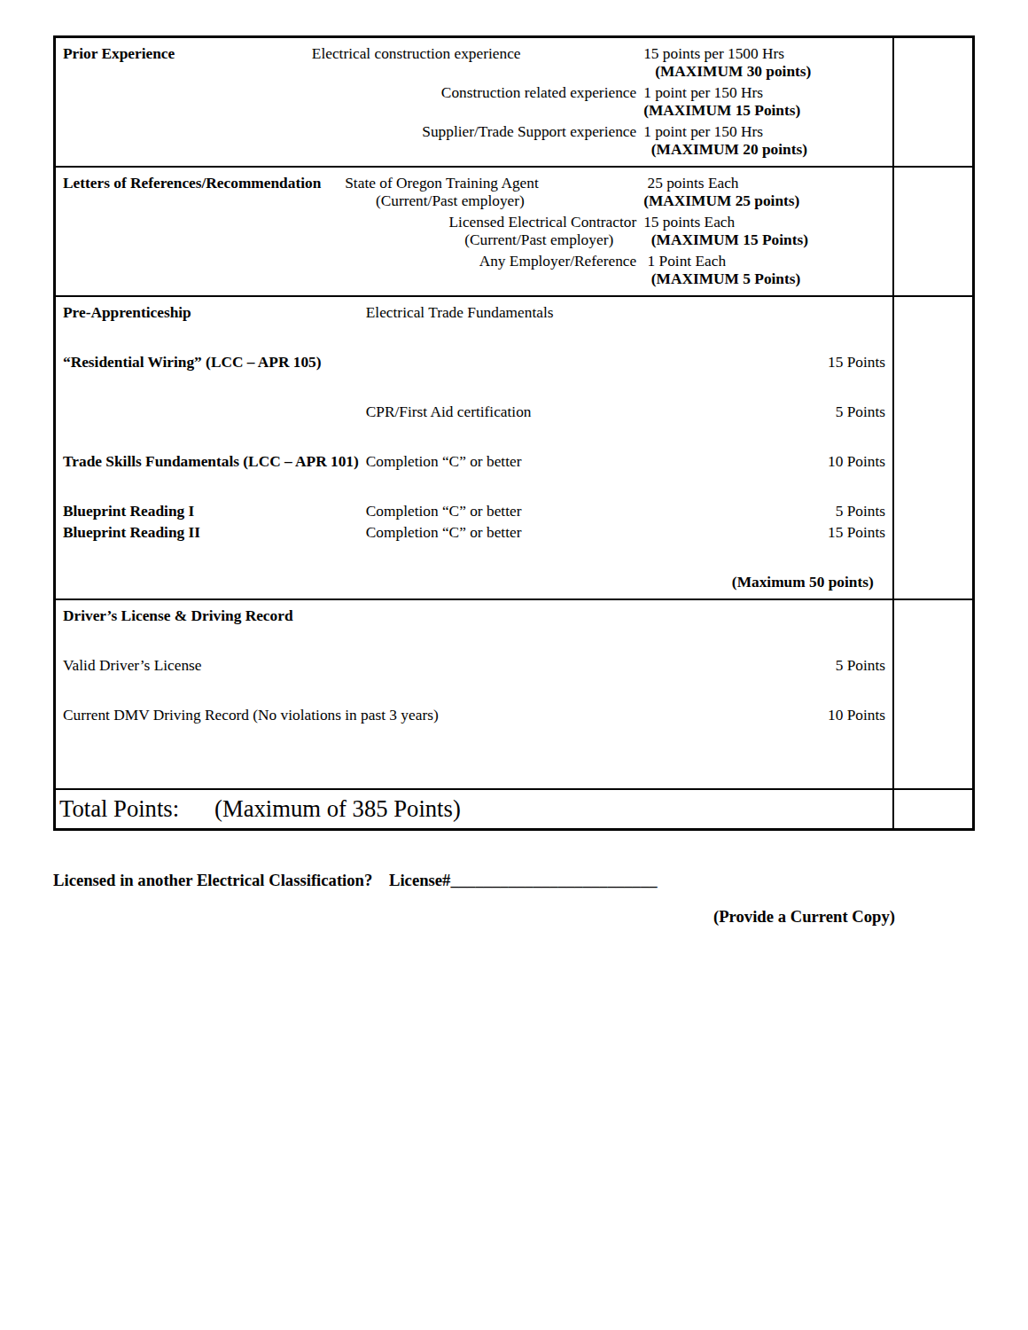| / Prior Experience / Electrical construction experience / 15 points per 1500 Hrs (MAXIMUM 30 points) / / Construction related experience / 1 point per 150 Hrs (MAXIMUM 15 Points) / / Supplier/Trade Support experience / 1 point per 150 Hrs (MAXIMUM 20 points) / | |
| / Letters of References/Recommendation / State of Oregon Training Agent (Current/Past employer) / 25 points Each (MAXIMUM 25 points) / / Licensed Electrical Contractor (Current/Past employer) / 15 points Each (MAXIMUM 15 Points) / / Any Employer/Reference / 1 Point Each (MAXIMUM 5 Points) / | |
| / Pre-Apprenticeship / Electrical Trade Fundamentals / / / “Residential Wiring” (LCC – APR 105) / / 15 Points / / / CPR/First Aid certification / 5 Points / / Trade Skills Fundamentals (LCC – APR 101) / Completion “C” or better / 10 Points / / Blueprint Reading I / Completion “C” or better / 5 Points / / Blueprint Reading II / Completion “C” or better / 15 Points / / (Maximum 50 points) / | |
| / Driver’s License & Driving Record / / Valid Driver’s License / / 5 Points / / Current DMV Driving Record (No violations in past 3 years) / / 10 Points / | |
| Total Points: (Maximum of 385 Points) | |
Licensed in another Electrical Classification? License#_________________________
(Provide a Current Copy)